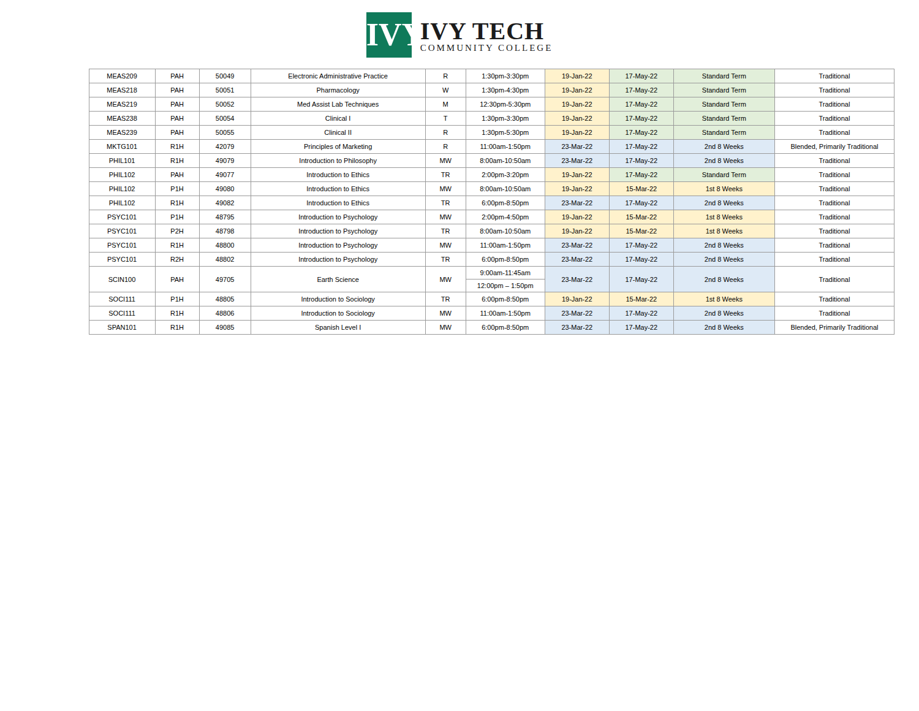IVY
IVY TECH
COMMUNITY COLLEGE
| | MEAS209 | PAH | 50049 | Electronic Administrative Practice | R | 1:30pm-3:30pm | 19-Jan-22 | 17-May-22 | Standard Term | Traditional |
| | MEAS218 | PAH | 50051 | Pharmacology | W | 1:30pm-4:30pm | 19-Jan-22 | 17-May-22 | Standard Term | Traditional |
| | MEAS219 | PAH | 50052 | Med Assist Lab Techniques | M | 12:30pm-5:30pm | 19-Jan-22 | 17-May-22 | Standard Term | Traditional |
| | MEAS238 | PAH | 50054 | Clinical I | T | 1:30pm-3:30pm | 19-Jan-22 | 17-May-22 | Standard Term | Traditional |
| | MEAS239 | PAH | 50055 | Clinical II | R | 1:30pm-5:30pm | 19-Jan-22 | 17-May-22 | Standard Term | Traditional |
| | MKTG101 | R1H | 42079 | Principles of Marketing | R | 11:00am-1:50pm | 23-Mar-22 | 17-May-22 | 2nd 8 Weeks | Blended, Primarily Traditional |
| | PHIL101 | R1H | 49079 | Introduction to Philosophy | MW | 8:00am-10:50am | 23-Mar-22 | 17-May-22 | 2nd 8 Weeks | Traditional |
| | PHIL102 | PAH | 49077 | Introduction to Ethics | TR | 2:00pm-3:20pm | 19-Jan-22 | 17-May-22 | Standard Term | Traditional |
| | PHIL102 | P1H | 49080 | Introduction to Ethics | MW | 8:00am-10:50am | 19-Jan-22 | 15-Mar-22 | 1st 8 Weeks | Traditional |
| | PHIL102 | R1H | 49082 | Introduction to Ethics | TR | 6:00pm-8:50pm | 23-Mar-22 | 17-May-22 | 2nd 8 Weeks | Traditional |
| | PSYC101 | P1H | 48795 | Introduction to Psychology | MW | 2:00pm-4:50pm | 19-Jan-22 | 15-Mar-22 | 1st 8 Weeks | Traditional |
| | PSYC101 | P2H | 48798 | Introduction to Psychology | TR | 8:00am-10:50am | 19-Jan-22 | 15-Mar-22 | 1st 8 Weeks | Traditional |
| | PSYC101 | R1H | 48800 | Introduction to Psychology | MW | 11:00am-1:50pm | 23-Mar-22 | 17-May-22 | 2nd 8 Weeks | Traditional |
| | PSYC101 | R2H | 48802 | Introduction to Psychology | TR | 6:00pm-8:50pm | 23-Mar-22 | 17-May-22 | 2nd 8 Weeks | Traditional |
| | SCIN100 | PAH | 49705 | Earth Science | MW | 9:00am-11:45am 12:00pm – 1:50pm | 23-Mar-22 | 17-May-22 | 2nd 8 Weeks | Traditional |
| | SOCI111 | P1H | 48805 | Introduction to Sociology | TR | 6:00pm-8:50pm | 19-Jan-22 | 15-Mar-22 | 1st 8 Weeks | Traditional |
| | SOCI111 | R1H | 48806 | Introduction to Sociology | MW | 11:00am-1:50pm | 23-Mar-22 | 17-May-22 | 2nd 8 Weeks | Traditional |
| | SPAN101 | R1H | 49085 | Spanish Level I | MW | 6:00pm-8:50pm | 23-Mar-22 | 17-May-22 | 2nd 8 Weeks | Blended, Primarily Traditional |